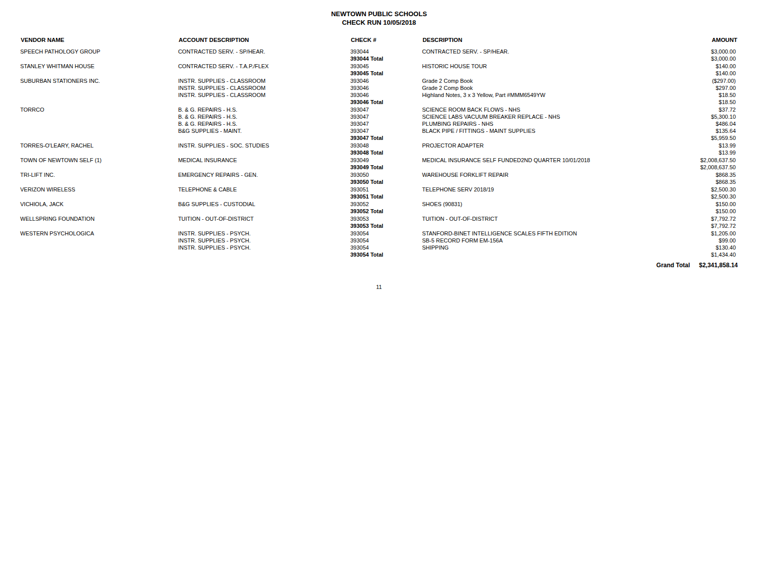NEWTOWN PUBLIC SCHOOLS
CHECK RUN 10/05/2018
| VENDOR NAME | ACCOUNT DESCRIPTION | CHECK # | DESCRIPTION | AMOUNT |
| --- | --- | --- | --- | --- |
| SPEECH PATHOLOGY GROUP | CONTRACTED SERV. - SP/HEAR. | 393044 | CONTRACTED SERV. - SP/HEAR. | $3,000.00 |
| | | 393044 Total | | $3,000.00 |
| STANLEY WHITMAN HOUSE | CONTRACTED SERV. - T.A.P./FLEX | 393045 | HISTORIC HOUSE TOUR | $140.00 |
| | | 393045 Total | | $140.00 |
| SUBURBAN STATIONERS INC. | INSTR. SUPPLIES - CLASSROOM | 393046 | Grade 2 Comp Book | ($297.00) |
| | INSTR. SUPPLIES - CLASSROOM | 393046 | Grade 2 Comp Book | $297.00 |
| | INSTR. SUPPLIES - CLASSROOM | 393046 | Highland Notes, 3 x 3 Yellow, Part #MMM6549YW | $18.50 |
| | | 393046 Total | | $18.50 |
| TORRCO | B. & G. REPAIRS - H.S. | 393047 | SCIENCE ROOM BACK FLOWS - NHS | $37.72 |
| | B. & G. REPAIRS - H.S. | 393047 | SCIENCE LABS VACUUM BREAKER REPLACE - NHS | $5,300.10 |
| | B. & G. REPAIRS - H.S. | 393047 | PLUMBING REPAIRS - NHS | $486.04 |
| | B&G SUPPLIES - MAINT. | 393047 | BLACK PIPE / FITTINGS - MAINT SUPPLIES | $135.64 |
| | | 393047 Total | | $5,959.50 |
| TORRES-O'LEARY, RACHEL | INSTR. SUPPLIES - SOC. STUDIES | 393048 | PROJECTOR ADAPTER | $13.99 |
| | | 393048 Total | | $13.99 |
| TOWN OF NEWTOWN SELF (1) | MEDICAL INSURANCE | 393049 | MEDICAL INSURANCE SELF FUNDED2ND QUARTER 10/01/2018 | $2,008,637.50 |
| | | 393049 Total | | $2,008,637.50 |
| TRI-LIFT INC. | EMERGENCY REPAIRS - GEN. | 393050 | WAREHOUSE FORKLIFT REPAIR | $868.35 |
| | | 393050 Total | | $868.35 |
| VERIZON WIRELESS | TELEPHONE & CABLE | 393051 | TELEPHONE SERV 2018/19 | $2,500.30 |
| | | 393051 Total | | $2,500.30 |
| VICHIOLA, JACK | B&G SUPPLIES - CUSTODIAL | 393052 | SHOES (90831) | $150.00 |
| | | 393052 Total | | $150.00 |
| WELLSPRING FOUNDATION | TUITION - OUT-OF-DISTRICT | 393053 | TUITION - OUT-OF-DISTRICT | $7,792.72 |
| | | 393053 Total | | $7,792.72 |
| WESTERN PSYCHOLOGICA | INSTR. SUPPLIES - PSYCH. | 393054 | STANFORD-BINET INTELLIGENCE SCALES FIFTH EDITION | $1,205.00 |
| | INSTR. SUPPLIES - PSYCH. | 393054 | SB-5 RECORD FORM EM-156A | $99.00 |
| | INSTR. SUPPLIES - PSYCH. | 393054 | SHIPPING | $130.40 |
| | | 393054 Total | | $1,434.40 |
Grand Total$2,341,858.14
11